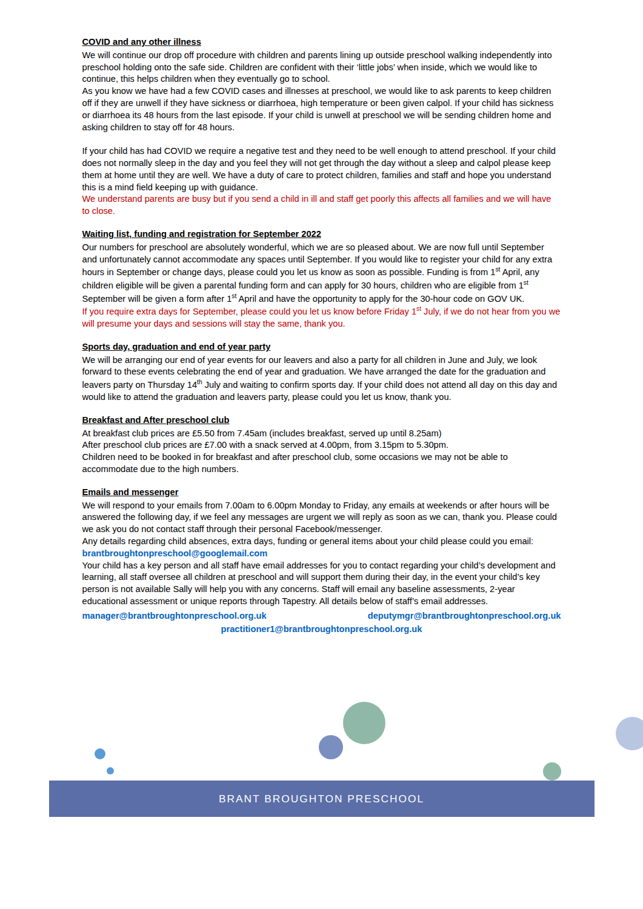COVID and any other illness
We will continue our drop off procedure with children and parents lining up outside preschool walking independently into preschool holding onto the safe side. Children are confident with their ‘little jobs’ when inside, which we would like to continue, this helps children when they eventually go to school.
As you know we have had a few COVID cases and illnesses at preschool, we would like to ask parents to keep children off if they are unwell if they have sickness or diarrhoea, high temperature or been given calpol. If your child has sickness or diarrhoea its 48 hours from the last episode. If your child is unwell at preschool we will be sending children home and asking children to stay off for 48 hours.
If your child has had COVID we require a negative test and they need to be well enough to attend preschool. If your child does not normally sleep in the day and you feel they will not get through the day without a sleep and calpol please keep them at home until they are well. We have a duty of care to protect children, families and staff and hope you understand this is a mind field keeping up with guidance.
We understand parents are busy but if you send a child in ill and staff get poorly this affects all families and we will have to close.
Waiting list, funding and registration for September 2022
Our numbers for preschool are absolutely wonderful, which we are so pleased about. We are now full until September and unfortunately cannot accommodate any spaces until September. If you would like to register your child for any extra hours in September or change days, please could you let us know as soon as possible. Funding is from 1st April, any children eligible will be given a parental funding form and can apply for 30 hours, children who are eligible from 1st September will be given a form after 1st April and have the opportunity to apply for the 30-hour code on GOV UK.
If you require extra days for September, please could you let us know before Friday 1st July, if we do not hear from you we will presume your days and sessions will stay the same, thank you.
Sports day, graduation and end of year party
We will be arranging our end of year events for our leavers and also a party for all children in June and July, we look forward to these events celebrating the end of year and graduation. We have arranged the date for the graduation and leavers party on Thursday 14th July and waiting to confirm sports day. If your child does not attend all day on this day and would like to attend the graduation and leavers party, please could you let us know, thank you.
Breakfast and After preschool club
At breakfast club prices are £5.50 from 7.45am (includes breakfast, served up until 8.25am)
After preschool club prices are £7.00 with a snack served at 4.00pm, from 3.15pm to 5.30pm.
Children need to be booked in for breakfast and after preschool club, some occasions we may not be able to accommodate due to the high numbers.
Emails and messenger
We will respond to your emails from 7.00am to 6.00pm Monday to Friday, any emails at weekends or after hours will be answered the following day, if we feel any messages are urgent we will reply as soon as we can, thank you. Please could we ask you do not contact staff through their personal Facebook/messenger.
Any details regarding child absences, extra days, funding or general items about your child please could you email:
brantbroughtonpreschool@googlemail.com
Your child has a key person and all staff have email addresses for you to contact regarding your child’s development and learning, all staff oversee all children at preschool and will support them during their day, in the event your child’s key person is not available Sally will help you with any concerns. Staff will email any baseline assessments, 2-year educational assessment or unique reports through Tapestry. All details below of staff’s email addresses.
manager@brantbroughtonpreschool.org.uk deputymgr@brantbroughtonpreschool.org.uk
practitioner1@brantbroughtonpreschool.org.uk
BRANT BROUGHTON PRESCHOOL